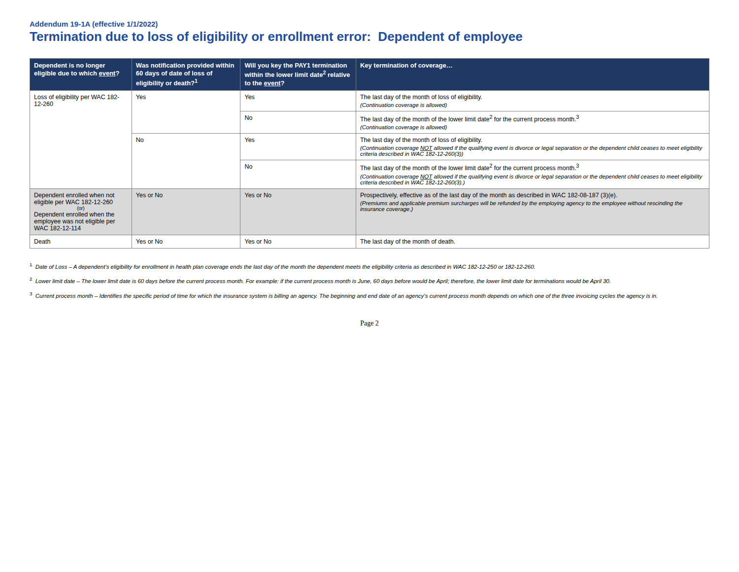Addendum 19-1A (effective 1/1/2022)
Termination due to loss of eligibility or enrollment error: Dependent of employee
| Dependent is no longer eligible due to which event ? | Was notification provided within 60 days of date of loss of eligibility or death? 1 | Will you key the PAY1 termination within the lower limit date 2 relative to the event ? | Key termination of coverage… |
| --- | --- | --- | --- |
| Loss of eligibility per WAC 182-12-260 | Yes | Yes | The last day of the month of loss of eligibility. (Continuation coverage is allowed) |
| No | The last day of the month of the lower limit date 2 for the current process month. 3 (Continuation coverage is allowed) |
| No | Yes | The last day of the month of loss of eligibility. (Continuation coverage NOT allowed if the qualifying event is divorce or legal separation or the dependent child ceases to meet eligibility criteria described in WAC 182-12-260(3)) |
| No | The last day of the month of the lower limit date 2 for the current process month. 3 (Continuation coverage NOT allowed if the qualifying event is divorce or legal separation or the dependent child ceases to meet eligibility criteria described in WAC 182-12-260(3).) |
| Dependent enrolled when not eligible per WAC 182-12-260 (or) Dependent enrolled when the employee was not eligible per WAC 182-12-114 | Yes or No | Yes or No | Prospectively, effective as of the last day of the month as described in WAC 182-08-187 (3)(e). (Premiums and applicable premium surcharges will be refunded by the employing agency to the employee without rescinding the insurance coverage.) |
| Death | Yes or No | Yes or No | The last day of the month of death. |
1 Date of Loss – A dependent's eligibility for enrollment in health plan coverage ends the last day of the month the dependent meets the eligibility criteria as described in WAC 182-12-250 or 182-12-260.
2 Lower limit date – The lower limit date is 60 days before the current process month. For example: if the current process month is June, 60 days before would be April; therefore, the lower limit date for terminations would be April 30.
3 Current process month – Identifies the specific period of time for which the insurance system is billing an agency. The beginning and end date of an agency’s current process month depends on which one of the three invoicing cycles the agency is in.
Page 2